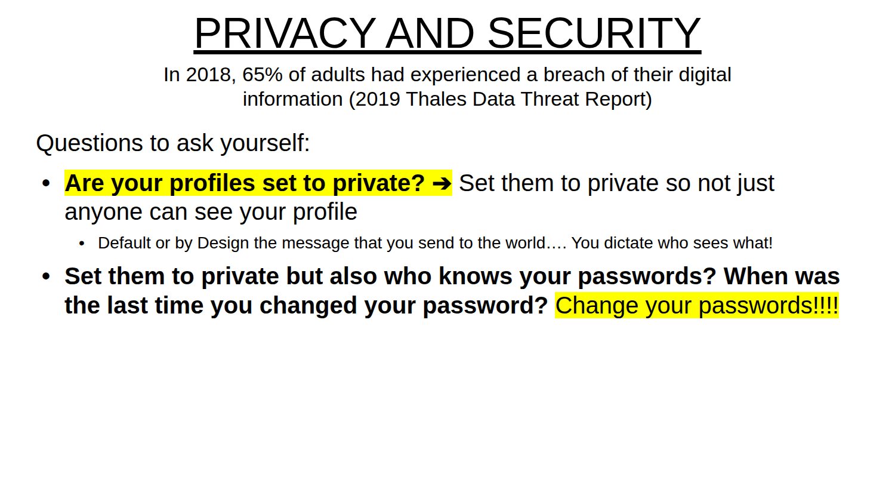PRIVACY AND SECURITY
In 2018, 65% of adults had experienced a breach of their digital information (2019 Thales Data Threat Report)
Questions to ask yourself:
Are your profiles set to private? ➔ Set them to private so not just anyone can see your profile
Default or by Design the message that you send to the world…. You dictate who sees what!
Set them to private but also who knows your passwords? When was the last time you changed your password? Change your passwords!!!!